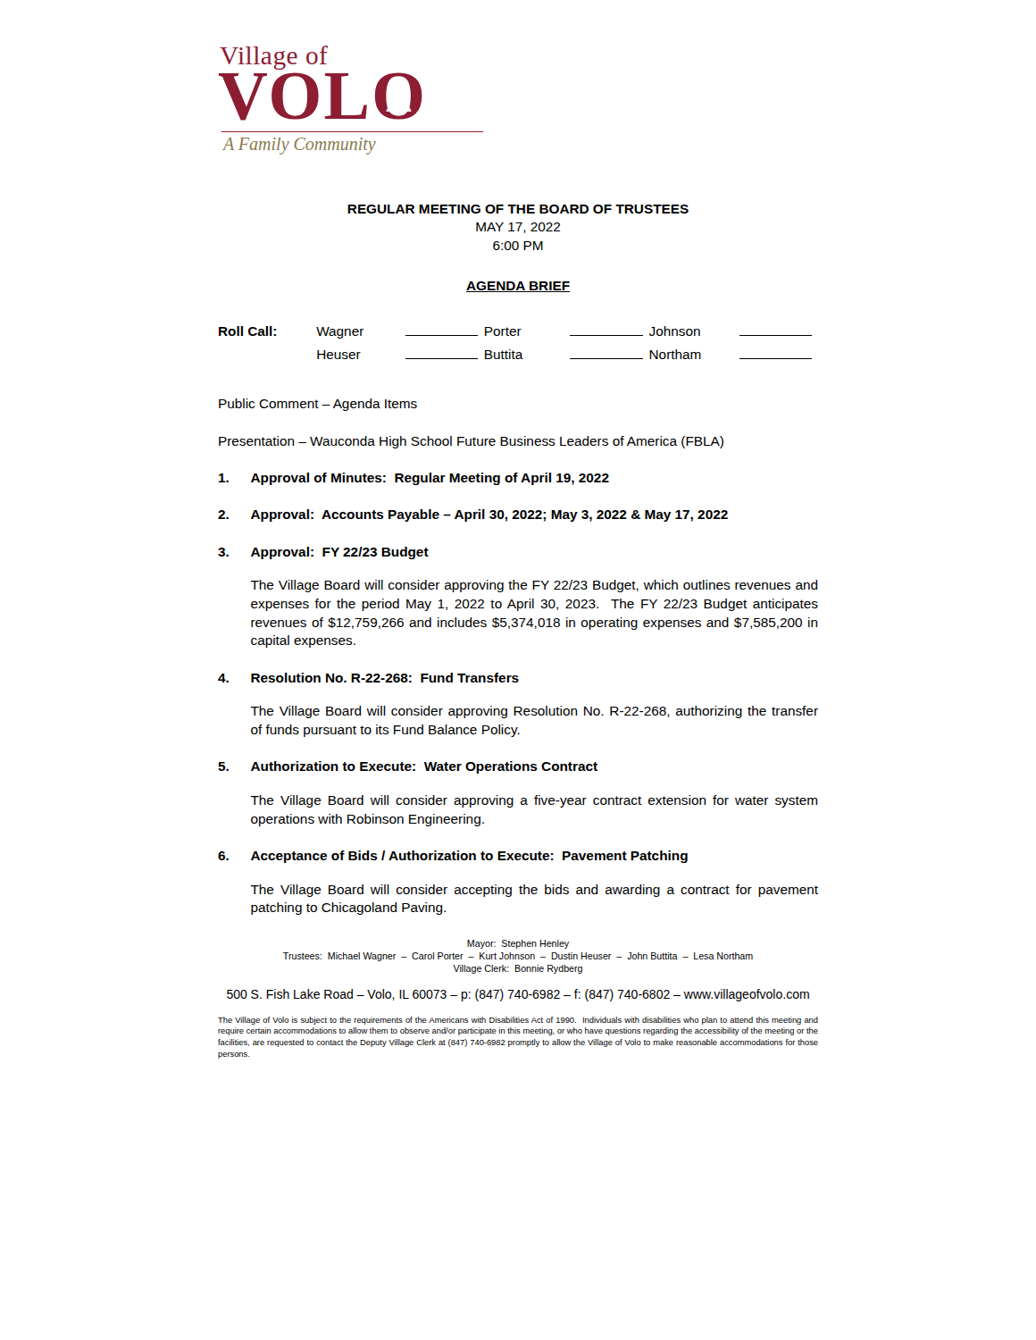Village of VOLO△
A Family Community
REGULAR MEETING OF THE BOARD OF TRUSTEES
MAY 17, 2022
6:00 PM
AGENDA BRIEF
| Roll Call: | Wagner | | Porter | | Johnson | |
| | Heuser | | Buttita | | Northam | |
Public Comment – Agenda Items
Presentation – Wauconda High School Future Business Leaders of America (FBLA)
Approval of Minutes: Regular Meeting of April 19, 2022
Approval: Accounts Payable – April 30, 2022; May 3, 2022 & May 17, 2022
Approval: FY 22/23 Budget
The Village Board will consider approving the FY 22/23 Budget, which outlines revenues and expenses for the period May 1, 2022 to April 30, 2023. The FY 22/23 Budget anticipates revenues of $12,759,266 and includes $5,374,018 in operating expenses and $7,585,200 in capital expenses.
Resolution No. R-22-268: Fund Transfers
The Village Board will consider approving Resolution No. R-22-268, authorizing the transfer of funds pursuant to its Fund Balance Policy.
Authorization to Execute: Water Operations Contract
The Village Board will consider approving a five-year contract extension for water system operations with Robinson Engineering.
Acceptance of Bids / Authorization to Execute: Pavement Patching
The Village Board will consider accepting the bids and awarding a contract for pavement patching to Chicagoland Paving.
Mayor: Stephen Henley Trustees: Michael Wagner – Carol Porter – Kurt Johnson – Dustin Heuser – John Buttita – Lesa Northam
Village Clerk: Bonnie Rydberg
500 S. Fish Lake Road – Volo, IL 60073 – p: (847) 740-6982 – f: (847) 740-6802 – www.villageofvolo.com
The Village of Volo is subject to the requirements of the Americans with Disabilities Act of 1990. Individuals with disabilities who plan to attend this meeting and require certain accommodations to allow them to observe and/or participate in this meeting, or who have questions regarding the accessibility of the meeting or the facilities, are requested to contact the Deputy Village Clerk at (847) 740-6982 promptly to allow the Village of Volo to make reasonable accommodations for those persons.